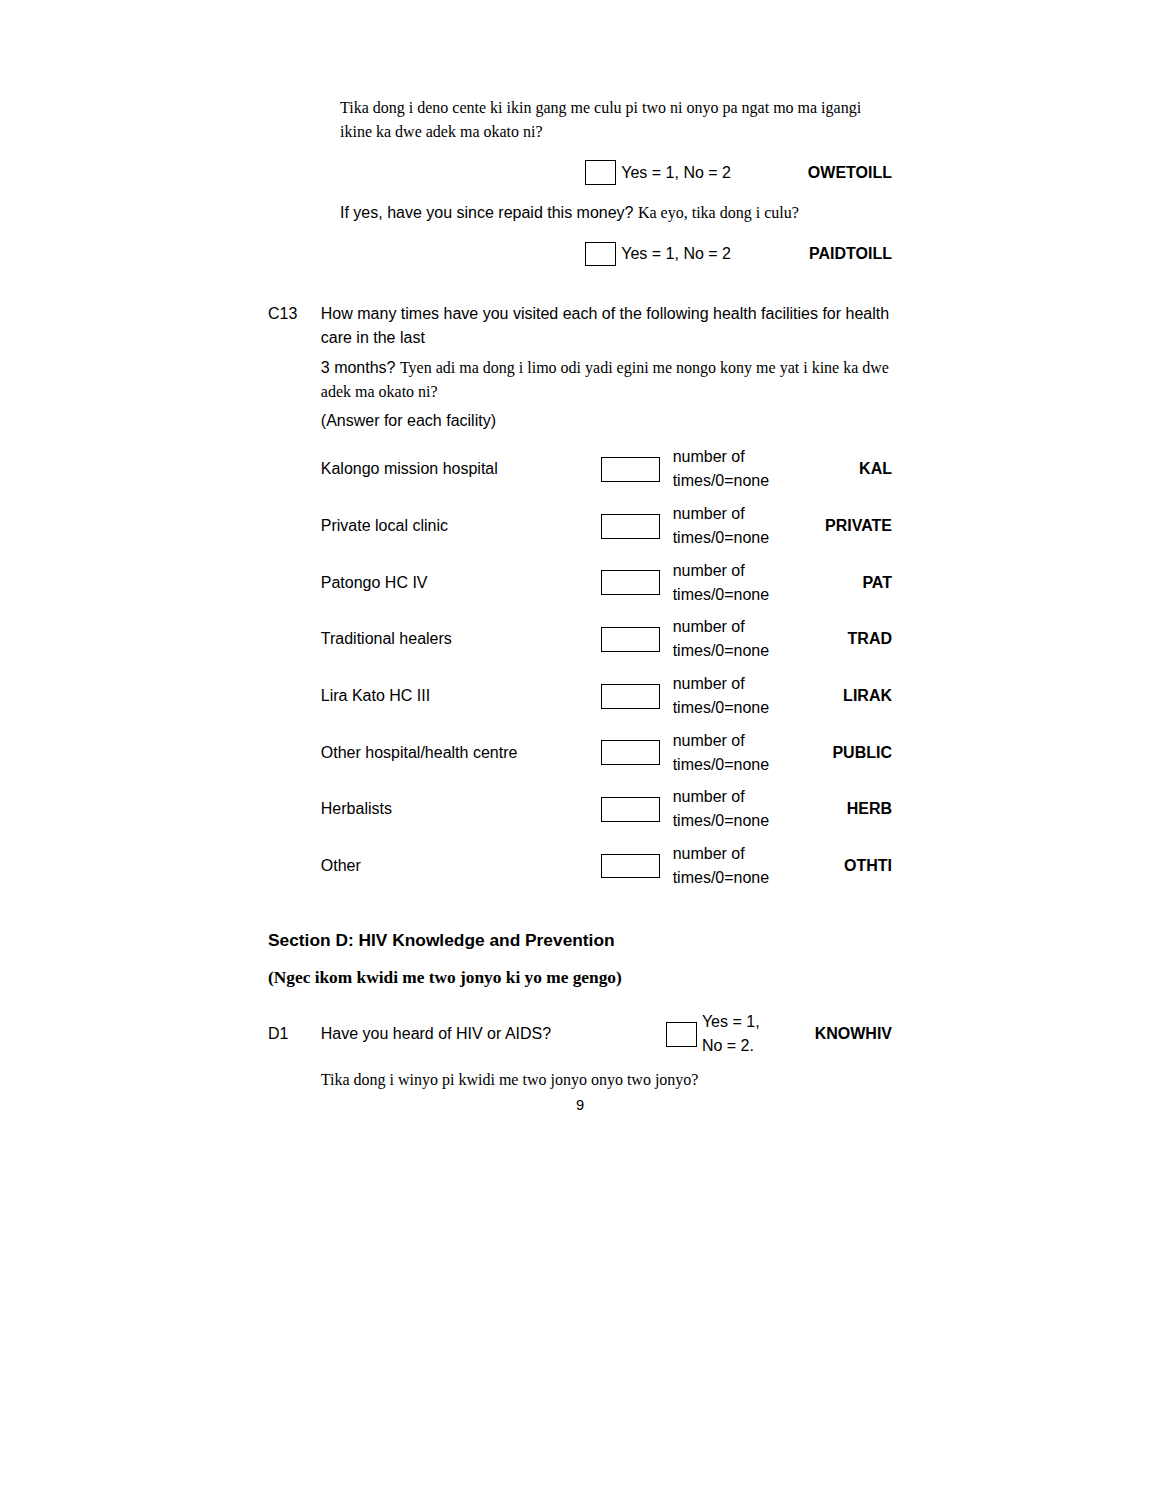Tika dong i deno cente ki ikin gang me culu pi two ni onyo pa ngat mo ma igangi ikine ka dwe adek ma okato ni?
Yes = 1, No = 2
OWETOILL
If yes, have you since repaid this money? Ka eyo, tika dong i culu?
Yes = 1, No = 2
PAIDTOILL
C13
How many times have you visited each of the following health facilities for health care in the last
3 months? Tyen adi ma dong i limo odi yadi egini me nongo kony me yat i kine ka dwe adek ma okato ni?
(Answer for each facility)
| Kalongo mission hospital | | number of times/0=none | KAL |
| Private local clinic | | number of times/0=none | PRIVATE |
| Patongo HC IV | | number of times/0=none | PAT |
| Traditional healers | | number of times/0=none | TRAD |
| Lira Kato HC III | | number of times/0=none | LIRAK |
| Other hospital/health centre | | number of times/0=none | PUBLIC |
| Herbalists | | number of times/0=none | HERB |
| Other | | number of times/0=none | OTHTI |
Section D: HIV Knowledge and Prevention
(Ngec ikom kwidi me two jonyo ki yo me gengo)
D1
Have you heard of HIV or AIDS?
Yes = 1, No = 2.
KNOWHIV
Tika dong i winyo pi kwidi me two jonyo onyo two jonyo?
9